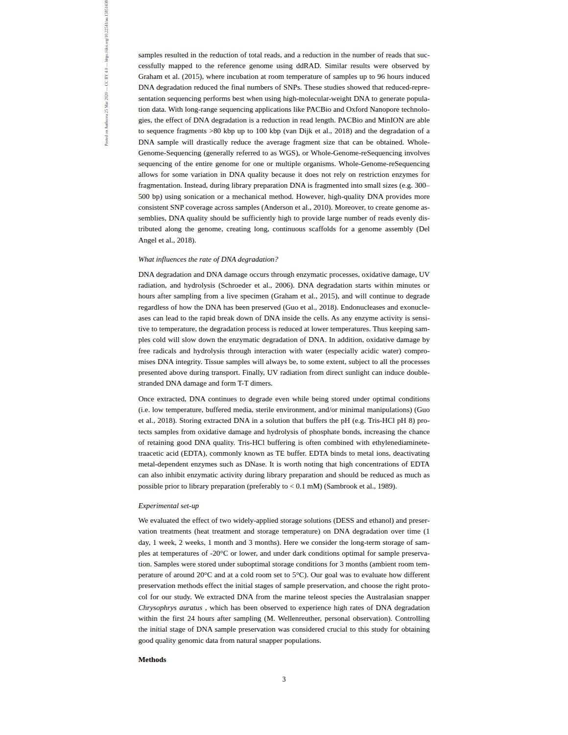Posted on Authorea 25 Mar 2020 — CC BY 4.0 — https://doi.org/10.22541/au.158514388.82207178 — This a preprint and has not been peer reviewed. Data may be preliminary.
samples resulted in the reduction of total reads, and a reduction in the number of reads that successfully mapped to the reference genome using ddRAD. Similar results were observed by Graham et al. (2015), where incubation at room temperature of samples up to 96 hours induced DNA degradation reduced the final numbers of SNPs. These studies showed that reduced-representation sequencing performs best when using high-molecular-weight DNA to generate population data. With long-range sequencing applications like PACBio and Oxford Nanopore technologies, the effect of DNA degradation is a reduction in read length. PACBio and MinION are able to sequence fragments >80 kbp up to 100 kbp (van Dijk et al., 2018) and the degradation of a DNA sample will drastically reduce the average fragment size that can be obtained. Whole-Genome-Sequencing (generally referred to as WGS), or Whole-Genome-reSequencing involves sequencing of the entire genome for one or multiple organisms. Whole-Genome-reSequencing allows for some variation in DNA quality because it does not rely on restriction enzymes for fragmentation. Instead, during library preparation DNA is fragmented into small sizes (e.g. 300–500 bp) using sonication or a mechanical method. However, high-quality DNA provides more consistent SNP coverage across samples (Anderson et al., 2010). Moreover, to create genome assemblies, DNA quality should be sufficiently high to provide large number of reads evenly distributed along the genome, creating long, continuous scaffolds for a genome assembly (Del Angel et al., 2018).
What influences the rate of DNA degradation?
DNA degradation and DNA damage occurs through enzymatic processes, oxidative damage, UV radiation, and hydrolysis (Schroeder et al., 2006). DNA degradation starts within minutes or hours after sampling from a live specimen (Graham et al., 2015), and will continue to degrade regardless of how the DNA has been preserved (Guo et al., 2018). Endonucleases and exonucleases can lead to the rapid break down of DNA inside the cells. As any enzyme activity is sensitive to temperature, the degradation process is reduced at lower temperatures. Thus keeping samples cold will slow down the enzymatic degradation of DNA. In addition, oxidative damage by free radicals and hydrolysis through interaction with water (especially acidic water) compromises DNA integrity. Tissue samples will always be, to some extent, subject to all the processes presented above during transport. Finally, UV radiation from direct sunlight can induce double-stranded DNA damage and form T-T dimers.
Once extracted, DNA continues to degrade even while being stored under optimal conditions (i.e. low temperature, buffered media, sterile environment, and/or minimal manipulations) (Guo et al., 2018). Storing extracted DNA in a solution that buffers the pH (e.g. Tris-HCl pH 8) protects samples from oxidative damage and hydrolysis of phosphate bonds, increasing the chance of retaining good DNA quality. Tris-HCl buffering is often combined with ethylenediaminetetraacetic acid (EDTA), commonly known as TE buffer. EDTA binds to metal ions, deactivating metal-dependent enzymes such as DNase. It is worth noting that high concentrations of EDTA can also inhibit enzymatic activity during library preparation and should be reduced as much as possible prior to library preparation (preferably to < 0.1 mM) (Sambrook et al., 1989).
Experimental set-up
We evaluated the effect of two widely-applied storage solutions (DESS and ethanol) and preservation treatments (heat treatment and storage temperature) on DNA degradation over time (1 day, 1 week, 2 weeks, 1 month and 3 months). Here we consider the long-term storage of samples at temperatures of -20°C or lower, and under dark conditions optimal for sample preservation. Samples were stored under suboptimal storage conditions for 3 months (ambient room temperature of around 20°C and at a cold room set to 5°C). Our goal was to evaluate how different preservation methods effect the initial stages of sample preservation, and choose the right protocol for our study. We extracted DNA from the marine teleost species the Australasian snapper Chrysophrys auratus , which has been observed to experience high rates of DNA degradation within the first 24 hours after sampling (M. Wellenreuther, personal observation). Controlling the initial stage of DNA sample preservation was considered crucial to this study for obtaining good quality genomic data from natural snapper populations.
Methods
3